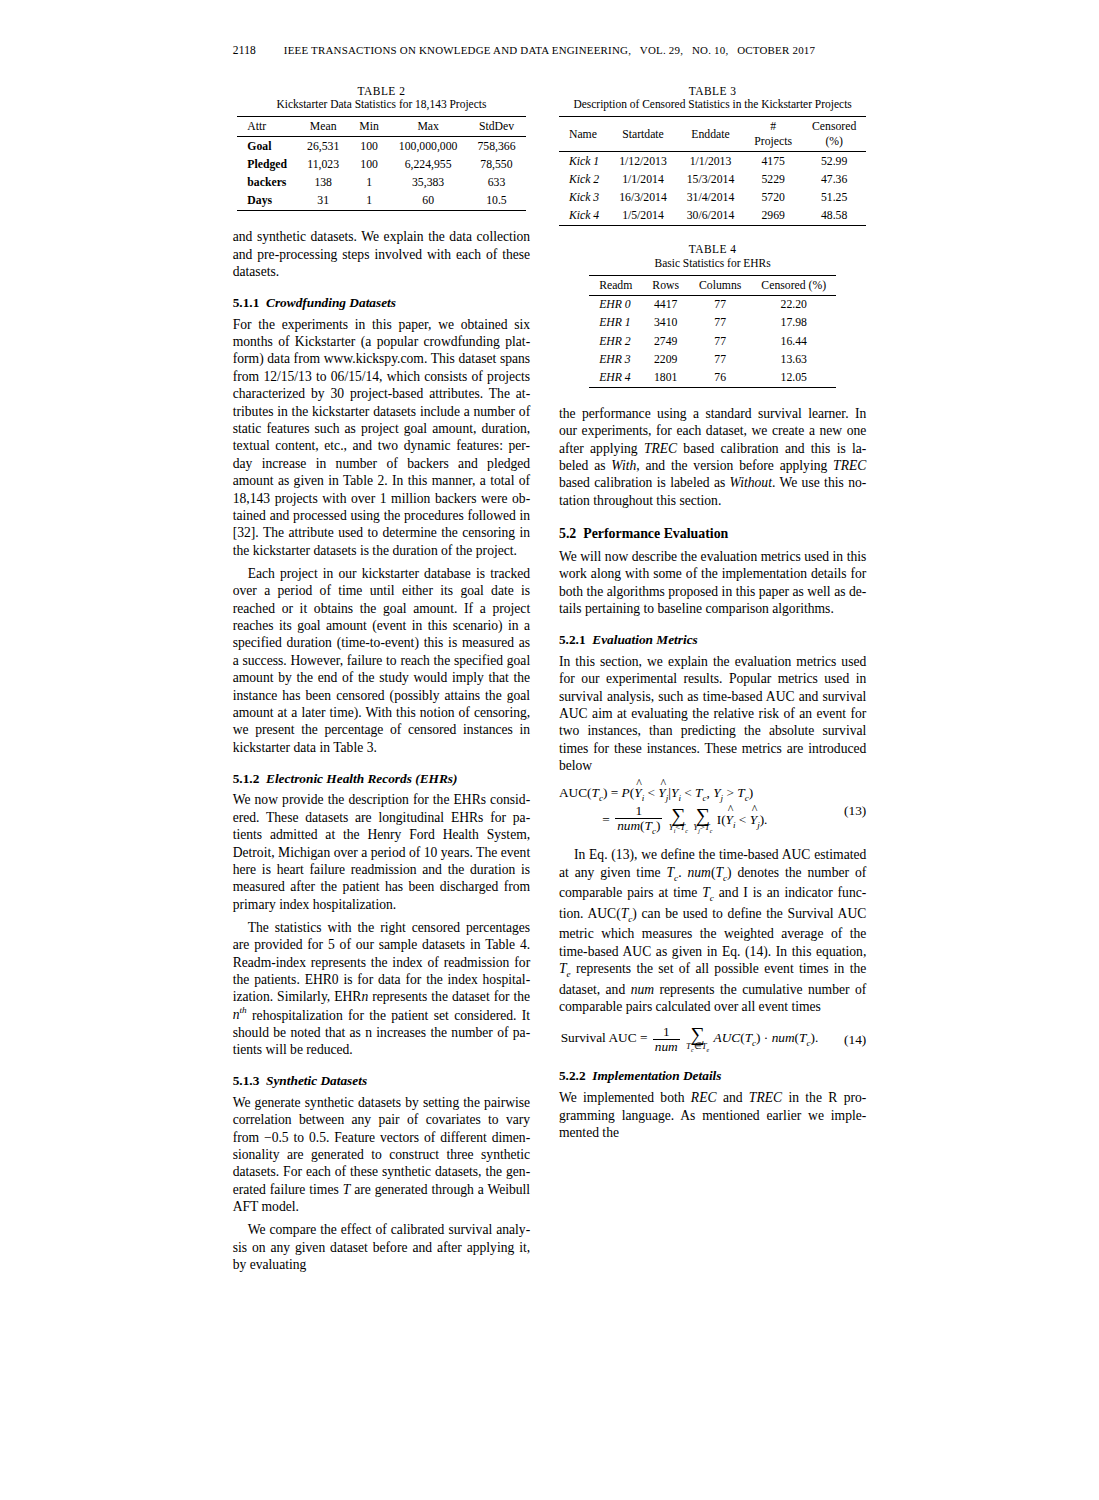2118
IEEE Transactions on Knowledge and Data Engineering, Vol. 29, No. 10, October 2017
TABLE 2 Kickstarter Data Statistics for 18,143 Projects
| Attr | Mean | Min | Max | StdDev |
| --- | --- | --- | --- | --- |
| Goal | 26,531 | 100 | 100,000,000 | 758,366 |
| Pledged | 11,023 | 100 | 6,224,955 | 78,550 |
| backers | 138 | 1 | 35,383 | 633 |
| Days | 31 | 1 | 60 | 10.5 |
and synthetic datasets. We explain the data collection and pre-processing steps involved with each of these datasets.
5.1.1 Crowdfunding Datasets
For the experiments in this paper, we obtained six months of Kickstarter (a popular crowdfunding platform) data from www.kickspy.com. This dataset spans from 12/15/13 to 06/15/14, which consists of projects characterized by 30 project-based attributes. The attributes in the kickstarter datasets include a number of static features such as project goal amount, duration, textual content, etc., and two dynamic features: per-day increase in number of backers and pledged amount as given in Table 2. In this manner, a total of 18,143 projects with over 1 million backers were obtained and processed using the procedures followed in [32]. The attribute used to determine the censoring in the kickstarter datasets is the duration of the project.
Each project in our kickstarter database is tracked over a period of time until either its goal date is reached or it obtains the goal amount. If a project reaches its goal amount (event in this scenario) in a specified duration (time-to-event) this is measured as a success. However, failure to reach the specified goal amount by the end of the study would imply that the instance has been censored (possibly attains the goal amount at a later time). With this notion of censoring, we present the percentage of censored instances in kickstarter data in Table 3.
5.1.2 Electronic Health Records (EHRs)
We now provide the description for the EHRs considered. These datasets are longitudinal EHRs for patients admitted at the Henry Ford Health System, Detroit, Michigan over a period of 10 years. The event here is heart failure readmission and the duration is measured after the patient has been discharged from primary index hospitalization.
The statistics with the right censored percentages are provided for 5 of our sample datasets in Table 4. Readm-index represents the index of readmission for the patients. EHR0 is for data for the index hospitalization. Similarly, EHRn represents the dataset for the nth rehospitalization for the patient set considered. It should be noted that as n increases the number of patients will be reduced.
5.1.3 Synthetic Datasets
We generate synthetic datasets by setting the pairwise correlation between any pair of covariates to vary from −0.5 to 0.5. Feature vectors of different dimensionality are generated to construct three synthetic datasets. For each of these synthetic datasets, the generated failure times T are generated through a Weibull AFT model.
We compare the effect of calibrated survival analysis on any given dataset before and after applying it, by evaluating
TABLE 3 Description of Censored Statistics in the Kickstarter Projects
| Name | Startdate | Enddate | # Projects | Censored (%) |
| --- | --- | --- | --- | --- |
| Kick 1 | 1/12/2013 | 1/1/2013 | 4175 | 52.99 |
| Kick 2 | 1/1/2014 | 15/3/2014 | 5229 | 47.36 |
| Kick 3 | 16/3/2014 | 31/4/2014 | 5720 | 51.25 |
| Kick 4 | 1/5/2014 | 30/6/2014 | 2969 | 48.58 |
TABLE 4 Basic Statistics for EHRs
| Readm | Rows | Columns | Censored (%) |
| --- | --- | --- | --- |
| EHR 0 | 4417 | 77 | 22.20 |
| EHR 1 | 3410 | 77 | 17.98 |
| EHR 2 | 2749 | 77 | 16.44 |
| EHR 3 | 2209 | 77 | 13.63 |
| EHR 4 | 1801 | 76 | 12.05 |
the performance using a standard survival learner. In our experiments, for each dataset, we create a new one after applying TREC based calibration and this is labeled as With, and the version before applying TREC based calibration is labeled as Without. We use this notation throughout this section.
5.2 Performance Evaluation
We will now describe the evaluation metrics used in this work along with some of the implementation details for both the algorithms proposed in this paper as well as details pertaining to baseline comparison algorithms.
5.2.1 Evaluation Metrics
In this section, we explain the evaluation metrics used for our experimental results. Popular metrics used in survival analysis, such as time-based AUC and survival AUC aim at evaluating the relative risk of an event for two instances, than predicting the absolute survival times for these instances. These metrics are introduced below
AUC(Tc) = P(^Yi < ^Yj|Yi < Tc, Yj > Tc) = 1 num(Tc) ∑Yi<Tc ∑Yj>Tc I(^Yi < ^Yj).
(13)
In Eq. (13), we define the time-based AUC estimated at any given time Tc. num(Tc) denotes the number of comparable pairs at time Tc and I is an indicator function. AUC(Tc) can be used to define the Survival AUC metric which measures the weighted average of the time-based AUC as given in Eq. (14). In this equation, Te represents the set of all possible event times in the dataset, and num represents the cumulative number of comparable pairs calculated over all event times
Survival AUC = 1 num ∑Tc∈Te AUC(Tc) · num(Tc).
(14)
5.2.2 Implementation Details
We implemented both REC and TREC in the R programming language. As mentioned earlier we implemented the